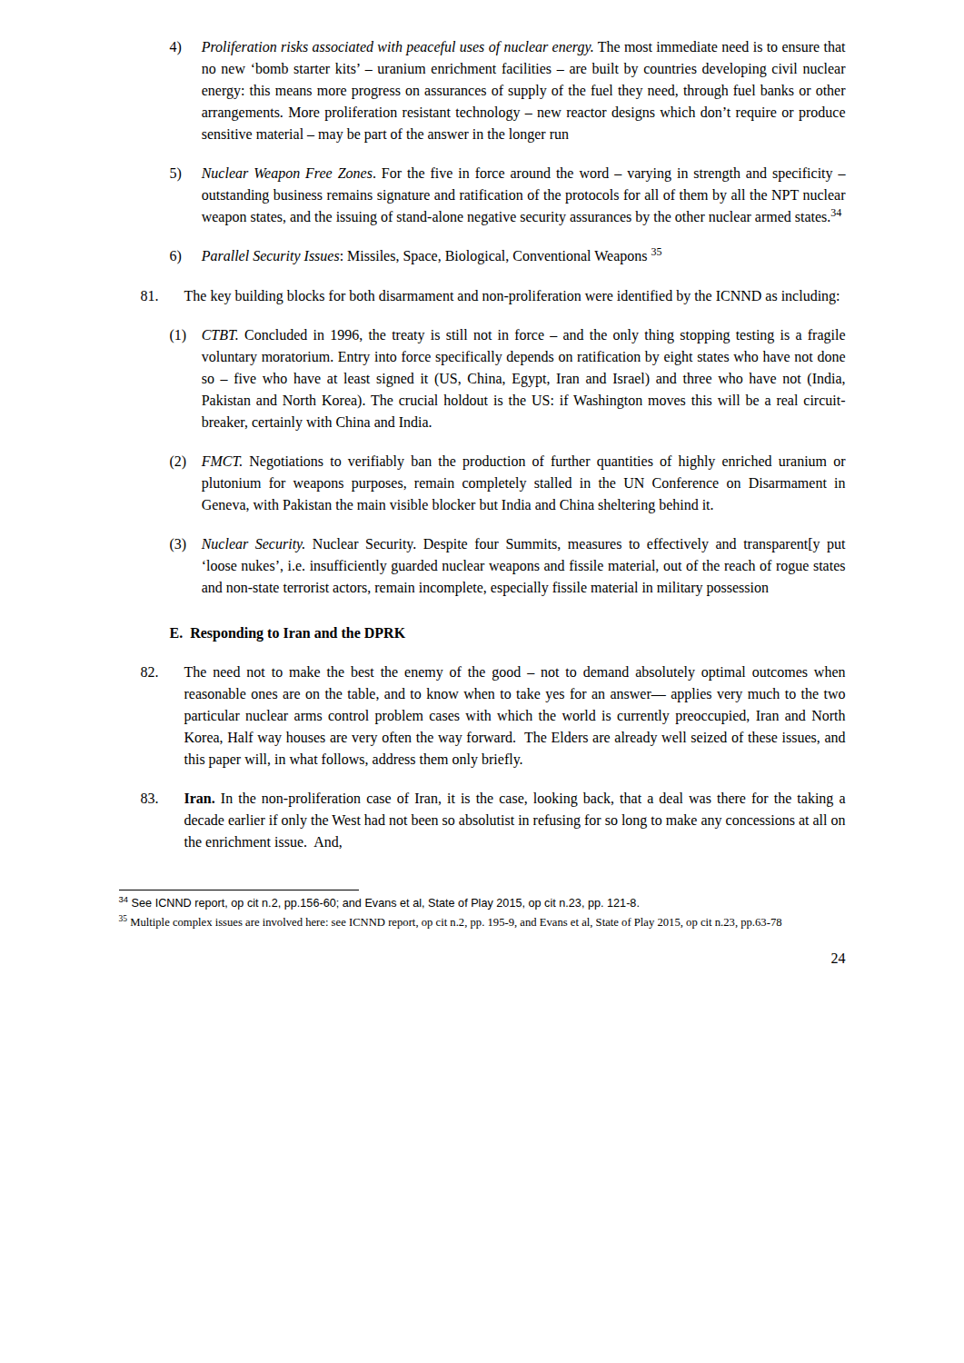4)
Proliferation risks associated with peaceful uses of nuclear energy. The most immediate need is to ensure that no new ‘bomb starter kits’ – uranium enrichment facilities – are built by countries developing civil nuclear energy: this means more progress on assurances of supply of the fuel they need, through fuel banks or other arrangements. More proliferation resistant technology – new reactor designs which don’t require or produce sensitive material – may be part of the answer in the longer run
5)
Nuclear Weapon Free Zones. For the five in force around the word – varying in strength and specificity – outstanding business remains signature and ratification of the protocols for all of them by all the NPT nuclear weapon states, and the issuing of stand-alone negative security assurances by the other nuclear armed states.34
6)
Parallel Security Issues: Missiles, Space, Biological, Conventional Weapons 35
81.
The key building blocks for both disarmament and non-proliferation were identified by the ICNND as including:
(1)
CTBT. Concluded in 1996, the treaty is still not in force – and the only thing stopping testing is a fragile voluntary moratorium. Entry into force specifically depends on ratification by eight states who have not done so – five who have at least signed it (US, China, Egypt, Iran and Israel) and three who have not (India, Pakistan and North Korea). The crucial holdout is the US: if Washington moves this will be a real circuit-breaker, certainly with China and India.
(2)
FMCT. Negotiations to verifiably ban the production of further quantities of highly enriched uranium or plutonium for weapons purposes, remain completely stalled in the UN Conference on Disarmament in Geneva, with Pakistan the main visible blocker but India and China sheltering behind it.
(3)
Nuclear Security. Nuclear Security. Despite four Summits, measures to effectively and transparent[y put ‘loose nukes’, i.e. insufficiently guarded nuclear weapons and fissile material, out of the reach of rogue states and non-state terrorist actors, remain incomplete, especially fissile material in military possession
E. Responding to Iran and the DPRK
82.
The need not to make the best the enemy of the good – not to demand absolutely optimal outcomes when reasonable ones are on the table, and to know when to take yes for an answer— applies very much to the two particular nuclear arms control problem cases with which the world is currently preoccupied, Iran and North Korea, Half way houses are very often the way forward. The Elders are already well seized of these issues, and this paper will, in what follows, address them only briefly.
83.
Iran. In the non-proliferation case of Iran, it is the case, looking back, that a deal was there for the taking a decade earlier if only the West had not been so absolutist in refusing for so long to make any concessions at all on the enrichment issue. And,
34 See ICNND report, op cit n.2, pp.156-60; and Evans et al, State of Play 2015, op cit n.23, pp. 121-8.
35 Multiple complex issues are involved here: see ICNND report, op cit n.2, pp. 195-9, and Evans et al, State of Play 2015, op cit n.23, pp.63-78
24